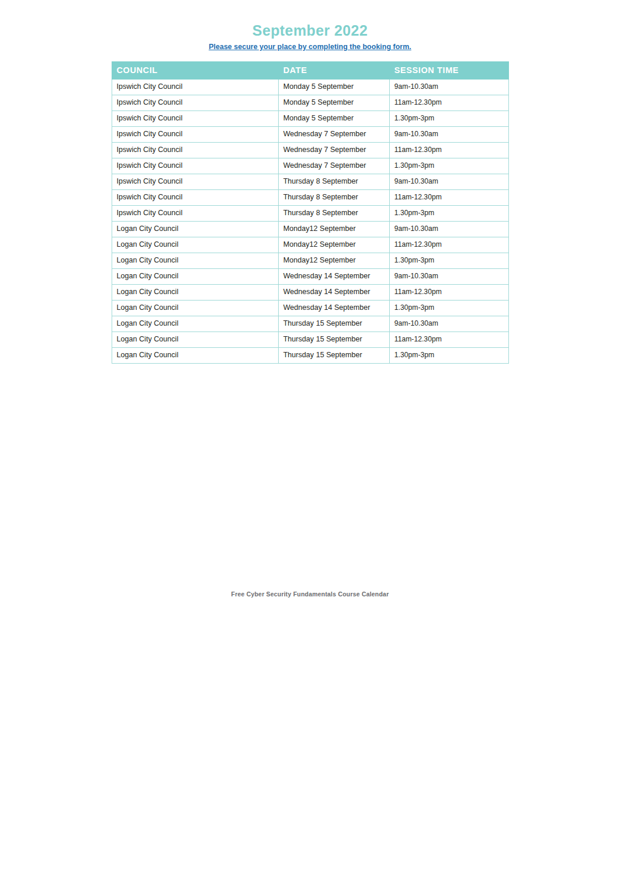September 2022
Please secure your place by completing the booking form.
| COUNCIL | DATE | SESSION TIME |
| --- | --- | --- |
| Ipswich City Council | Monday 5 September | 9am-10.30am |
| Ipswich City Council | Monday 5 September | 11am-12.30pm |
| Ipswich City Council | Monday 5 September | 1.30pm-3pm |
| Ipswich City Council | Wednesday 7 September | 9am-10.30am |
| Ipswich City Council | Wednesday 7 September | 11am-12.30pm |
| Ipswich City Council | Wednesday 7 September | 1.30pm-3pm |
| Ipswich City Council | Thursday 8 September | 9am-10.30am |
| Ipswich City Council | Thursday 8 September | 11am-12.30pm |
| Ipswich City Council | Thursday 8 September | 1.30pm-3pm |
| Logan City Council | Monday12 September | 9am-10.30am |
| Logan City Council | Monday12 September | 11am-12.30pm |
| Logan City Council | Monday12 September | 1.30pm-3pm |
| Logan City Council | Wednesday 14 September | 9am-10.30am |
| Logan City Council | Wednesday 14 September | 11am-12.30pm |
| Logan City Council | Wednesday 14 September | 1.30pm-3pm |
| Logan City Council | Thursday 15 September | 9am-10.30am |
| Logan City Council | Thursday 15 September | 11am-12.30pm |
| Logan City Council | Thursday 15 September | 1.30pm-3pm |
Free Cyber Security Fundamentals Course Calendar